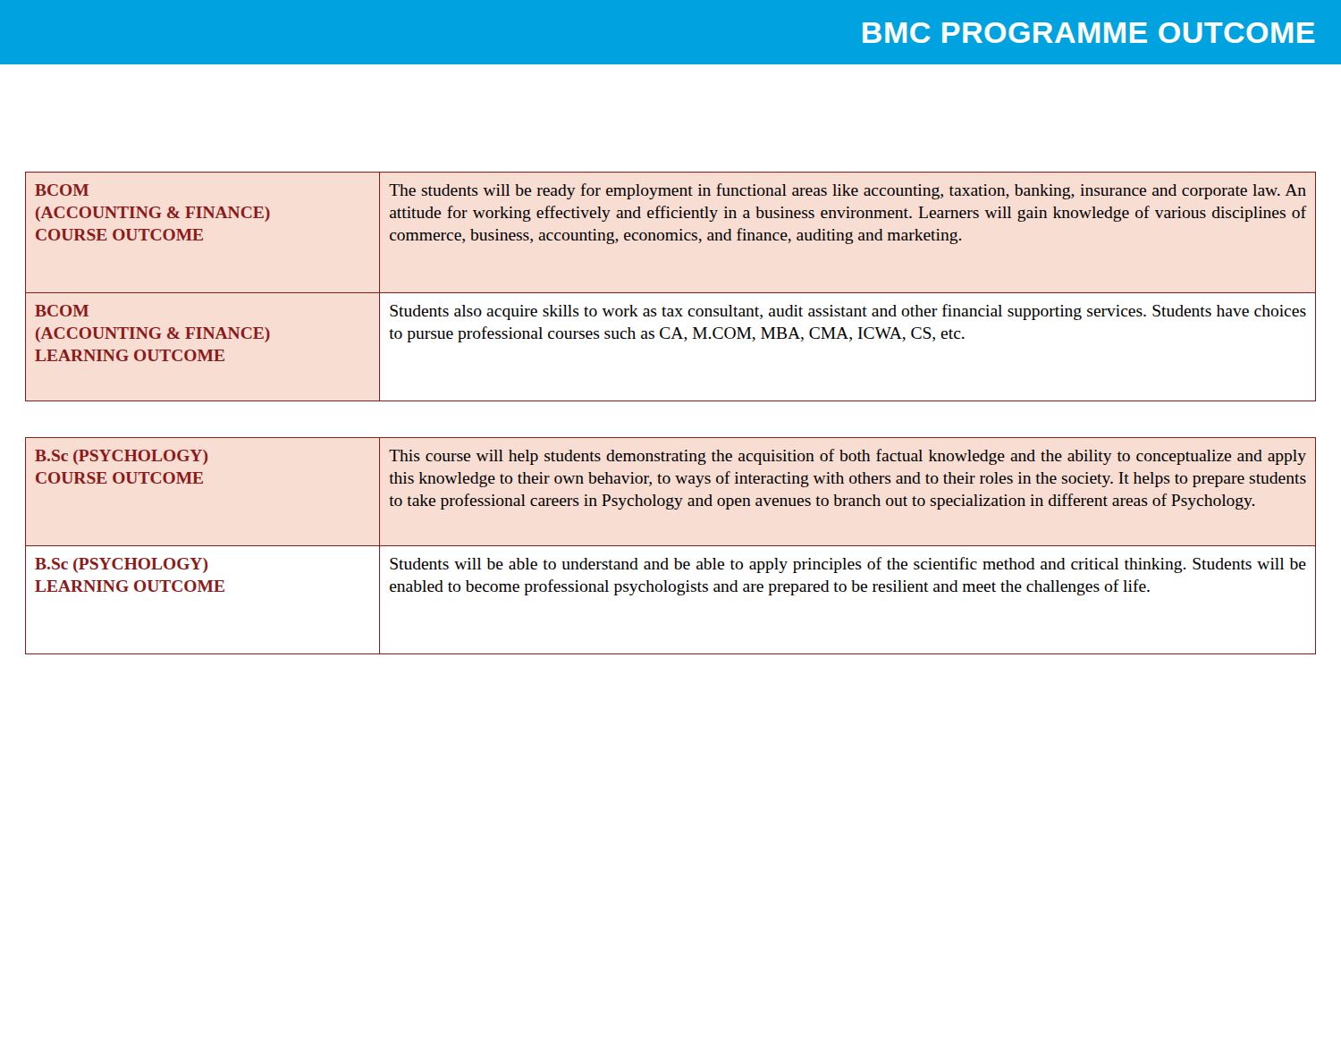BMC PROGRAMME OUTCOME
| BCOM (ACCOUNTING & FINANCE) COURSE OUTCOME | The students will be ready for employment in functional areas like accounting, taxation, banking, insurance and corporate law. An attitude for working effectively and efficiently in a business environment. Learners will gain knowledge of various disciplines of commerce, business, accounting, economics, and finance, auditing and marketing. |
| BCOM (ACCOUNTING & FINANCE) LEARNING OUTCOME | Students also acquire skills to work as tax consultant, audit assistant and other financial supporting services. Students have choices to pursue professional courses such as CA, M.COM, MBA, CMA, ICWA, CS, etc. |
| B.Sc (PSYCHOLOGY) COURSE OUTCOME | This course will help students demonstrating the acquisition of both factual knowledge and the ability to conceptualize and apply this knowledge to their own behavior, to ways of interacting with others and to their roles in the society. It helps to prepare students to take professional careers in Psychology and open avenues to branch out to specialization in different areas of Psychology. |
| B.Sc (PSYCHOLOGY) LEARNING OUTCOME | Students will be able to understand and be able to apply principles of the scientific method and critical thinking. Students will be enabled to become professional psychologists and are prepared to be resilient and meet the challenges of life. |